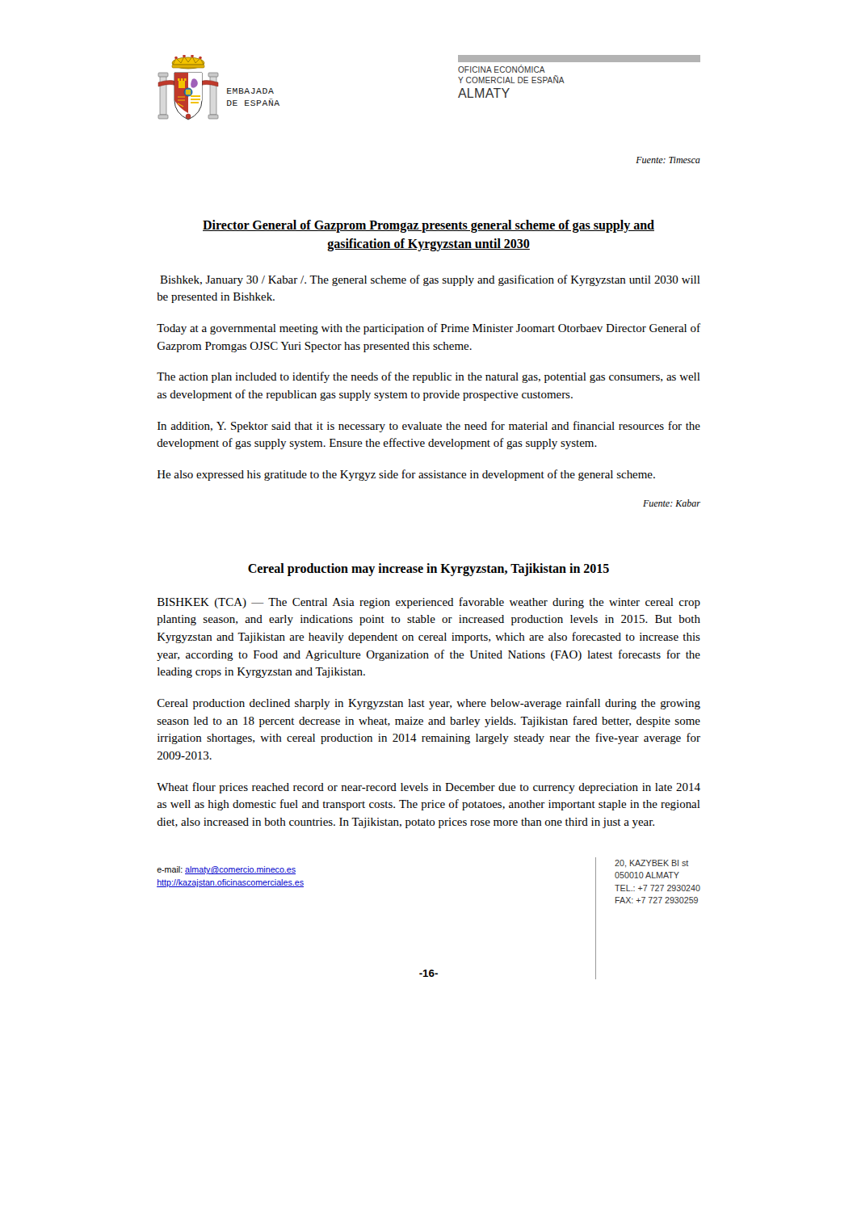EMBAJADA
DE ESPAÑA
OFICINA ECONÓMICA
Y COMERCIAL DE ESPAÑA
ALMATY
Fuente: Timesca
Director General of Gazprom Promgaz presents general scheme of gas supply and gasification of Kyrgyzstan until 2030
Bishkek, January 30 / Kabar /. The general scheme of gas supply and gasification of Kyrgyzstan until 2030 will be presented in Bishkek.
Today at a governmental meeting with the participation of Prime Minister Joomart Otorbaev Director General of Gazprom Promgas OJSC Yuri Spector has presented this scheme.
The action plan included to identify the needs of the republic in the natural gas, potential gas consumers, as well as development of the republican gas supply system to provide prospective customers.
In addition, Y. Spektor said that it is necessary to evaluate the need for material and financial resources for the development of gas supply system. Ensure the effective development of gas supply system.
He also expressed his gratitude to the Kyrgyz side for assistance in development of the general scheme.
Fuente: Kabar
Cereal production may increase in Kyrgyzstan, Tajikistan in 2015
BISHKEK (TCA) — The Central Asia region experienced favorable weather during the winter cereal crop planting season, and early indications point to stable or increased production levels in 2015. But both Kyrgyzstan and Tajikistan are heavily dependent on cereal imports, which are also forecasted to increase this year, according to Food and Agriculture Organization of the United Nations (FAO) latest forecasts for the leading crops in Kyrgyzstan and Tajikistan.
Cereal production declined sharply in Kyrgyzstan last year, where below-average rainfall during the growing season led to an 18 percent decrease in wheat, maize and barley yields. Tajikistan fared better, despite some irrigation shortages, with cereal production in 2014 remaining largely steady near the five-year average for 2009-2013.
Wheat flour prices reached record or near-record levels in December due to currency depreciation in late 2014 as well as high domestic fuel and transport costs. The price of potatoes, another important staple in the regional diet, also increased in both countries. In Tajikistan, potato prices rose more than one third in just a year.
e-mail: almaty@comercio.mineco.es
http://kazajstan.oficinascomerciales.es
20, KAZYBEK BI st
050010 ALMATY
TEL.: +7 727 2930240
FAX: +7 727 2930259
-16-